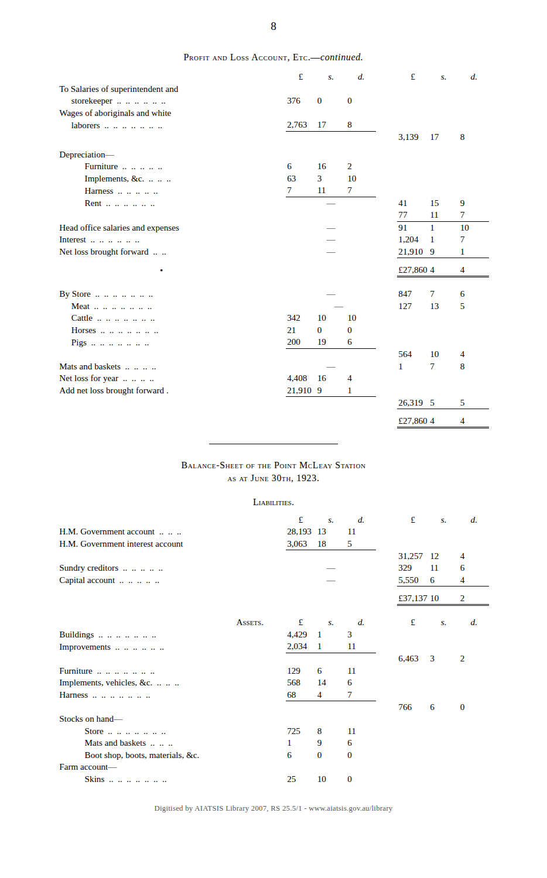8
Profit and Loss Account, Etc.—continued.
| | | £ | s. | d. | | £ | s. | d. |
| To Salaries of superintendent and | | | | | | | | |
| storekeeper .. .. .. .. .. .. | | 376 | 0 | 0 | | | | |
| Wages of aboriginals and white | | | | | | | | |
| laborers .. .. .. .. .. .. .. | | 2,763 | 17 | 8 | | | | |
| | | | | | | 3,139 | 17 | 8 |
| Depreciation— | | | | | | | | |
| Furniture .. .. .. .. .. | | 6 | 16 | 2 | | | | |
| Implements, &c. .. .. .. | | 63 | 3 | 10 | | | | |
| Harness .. .. .. .. .. | | 7 | 11 | 7 | | | | |
| Rent .. .. .. .. .. .. | | — | | 41 | 15 | 9 |
| | | | | 77 | 11 | 7 |
| Head office salaries and expenses | | — | | 91 | 1 | 10 |
| Interest .. .. .. .. .. .. | | — | | 1,204 | 1 | 7 |
| Net loss brought forward .. .. | | — | | 21,910 | 9 | 1 |
| • | | | | £27,860 | 4 | 4 |
| By Store .. .. .. .. .. .. .. | | — | | 847 | 7 | 6 |
| Meat .. .. .. .. .. .. .. | | — | | 127 | 13 | 5 |
| Cattle .. .. .. .. .. .. .. | | 342 | 10 | 10 | | | | |
| Horses .. .. .. .. .. .. .. | | 21 | 0 | 0 | | | | |
| Pigs .. .. .. .. .. .. .. | | 200 | 19 | 6 | | | | |
| | | | | 564 | 10 | 4 |
| Mats and baskets .. .. .. .. | | — | | 1 | 7 | 8 |
| Net loss for year .. .. .. .. | | 4,408 | 16 | 4 | | | | |
| Add net loss brought forward . | | 21,910 | 9 | 1 | | | | |
| | | | | 26,319 | 5 | 5 |
| | | | | £27,860 | 4 | 4 |
Balance-Sheet of the Point McLeay Station
as at June 30th, 1923.
Liabilities.
| | | £ | s. | d. | | £ | s. | d. |
| H.M. Government account .. .. .. | | 28,193 | 13 | 11 | | | | |
| H.M. Government interest account | | 3,063 | 18 | 5 | | | | |
| | | | | 31,257 | 12 | 4 |
| Sundry creditors .. .. .. .. .. | | — | | 329 | 11 | 6 |
| Capital account .. .. .. .. .. | | — | | 5,550 | 6 | 4 |
| | | | | £37,137 | 10 | 2 |
| Assets. | | £ | s. | d. | | £ | s. | d. |
| Buildings .. .. .. .. .. .. .. | | 4,429 | 1 | 3 | | | | |
| Improvements .. .. .. .. .. .. | | 2,034 | 1 | 11 | | | | |
| | | | | 6,463 | 3 | 2 |
| Furniture .. .. .. .. .. .. .. | | 129 | 6 | 11 | | | | |
| Implements, vehicles, &c. .. .. .. | | 568 | 14 | 6 | | | | |
| Harness .. .. .. .. .. .. .. | | 68 | 4 | 7 | | | | |
| | | | | 766 | 6 | 0 |
| Stocks on hand— | | | | | | |
| Store .. .. .. .. .. .. .. | | 725 | 8 | 11 | | | | |
| Mats and baskets .. .. .. | | 1 | 9 | 6 | | | | |
| Boot shop, boots, materials, &c. | | 6 | 0 | 0 | | | | |
| Farm account— | | | | | | |
| Skins .. .. .. .. .. .. .. | | 25 | 10 | 0 | | | | |
Digitised by AIATSIS Library 2007, RS 25.5/1 - www.aiatsis.gov.au/library